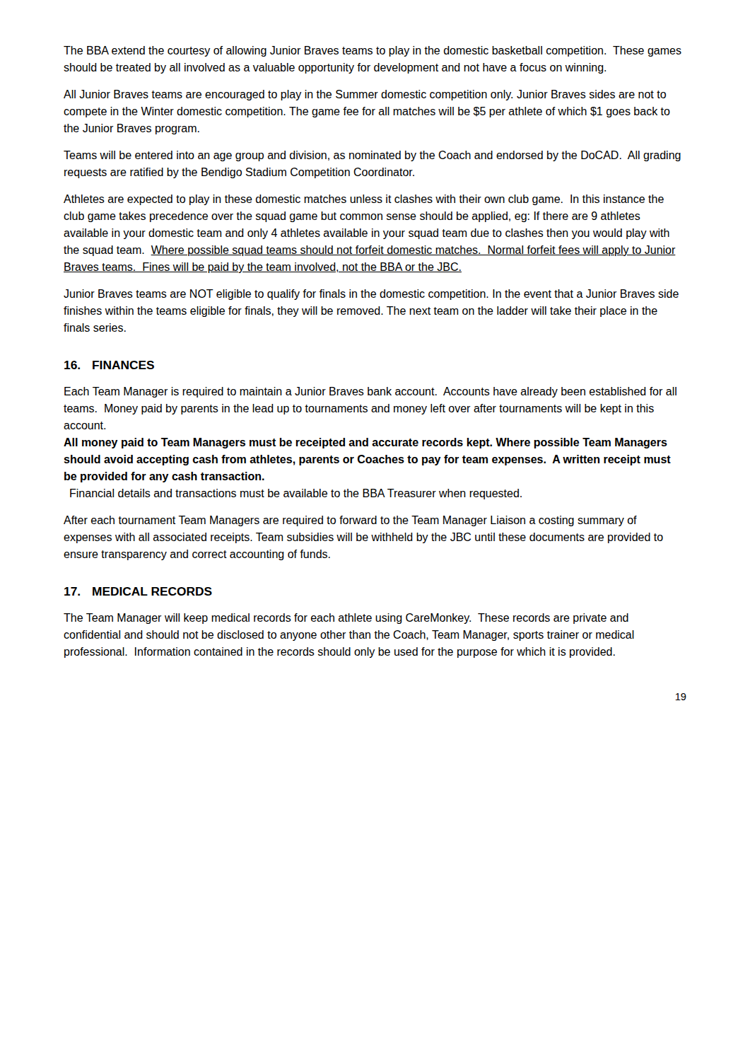The BBA extend the courtesy of allowing Junior Braves teams to play in the domestic basketball competition. These games should be treated by all involved as a valuable opportunity for development and not have a focus on winning.
All Junior Braves teams are encouraged to play in the Summer domestic competition only. Junior Braves sides are not to compete in the Winter domestic competition. The game fee for all matches will be $5 per athlete of which $1 goes back to the Junior Braves program.
Teams will be entered into an age group and division, as nominated by the Coach and endorsed by the DoCAD. All grading requests are ratified by the Bendigo Stadium Competition Coordinator.
Athletes are expected to play in these domestic matches unless it clashes with their own club game. In this instance the club game takes precedence over the squad game but common sense should be applied, eg: If there are 9 athletes available in your domestic team and only 4 athletes available in your squad team due to clashes then you would play with the squad team. Where possible squad teams should not forfeit domestic matches. Normal forfeit fees will apply to Junior Braves teams. Fines will be paid by the team involved, not the BBA or the JBC.
Junior Braves teams are NOT eligible to qualify for finals in the domestic competition. In the event that a Junior Braves side finishes within the teams eligible for finals, they will be removed. The next team on the ladder will take their place in the finals series.
16. FINANCES
Each Team Manager is required to maintain a Junior Braves bank account. Accounts have already been established for all teams. Money paid by parents in the lead up to tournaments and money left over after tournaments will be kept in this account.
All money paid to Team Managers must be receipted and accurate records kept. Where possible Team Managers should avoid accepting cash from athletes, parents or Coaches to pay for team expenses. A written receipt must be provided for any cash transaction.
Financial details and transactions must be available to the BBA Treasurer when requested.
After each tournament Team Managers are required to forward to the Team Manager Liaison a costing summary of expenses with all associated receipts. Team subsidies will be withheld by the JBC until these documents are provided to ensure transparency and correct accounting of funds.
17. MEDICAL RECORDS
The Team Manager will keep medical records for each athlete using CareMonkey. These records are private and confidential and should not be disclosed to anyone other than the Coach, Team Manager, sports trainer or medical professional. Information contained in the records should only be used for the purpose for which it is provided.
19